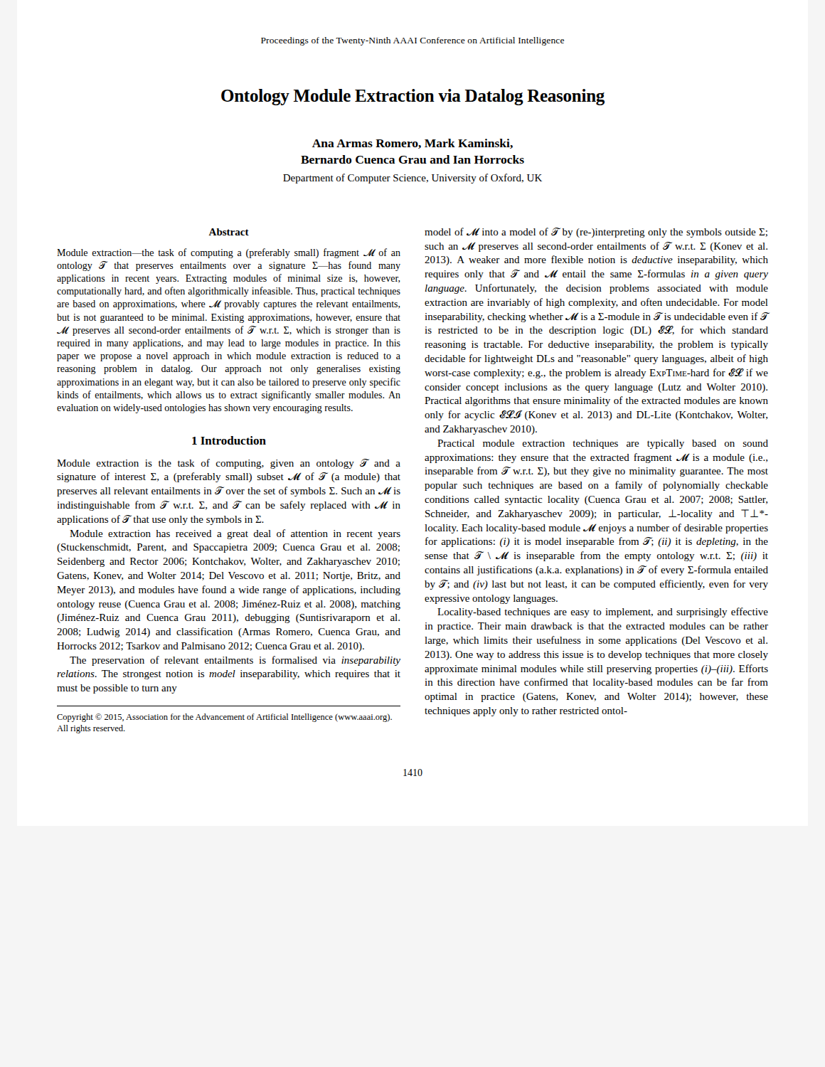Proceedings of the Twenty-Ninth AAAI Conference on Artificial Intelligence
Ontology Module Extraction via Datalog Reasoning
Ana Armas Romero, Mark Kaminski,
Bernardo Cuenca Grau and Ian Horrocks
Department of Computer Science, University of Oxford, UK
Abstract
Module extraction—the task of computing a (preferably small) fragment 𝓜 of an ontology 𝒯 that preserves entailments over a signature Σ—has found many applications in recent years. Extracting modules of minimal size is, however, computationally hard, and often algorithmically infeasible. Thus, practical techniques are based on approximations, where 𝓜 provably captures the relevant entailments, but is not guaranteed to be minimal. Existing approximations, however, ensure that 𝓜 preserves all second-order entailments of 𝒯 w.r.t. Σ, which is stronger than is required in many applications, and may lead to large modules in practice. In this paper we propose a novel approach in which module extraction is reduced to a reasoning problem in datalog. Our approach not only generalises existing approximations in an elegant way, but it can also be tailored to preserve only specific kinds of entailments, which allows us to extract significantly smaller modules. An evaluation on widely-used ontologies has shown very encouraging results.
1 Introduction
Module extraction is the task of computing, given an ontology 𝒯 and a signature of interest Σ, a (preferably small) subset 𝓜 of 𝒯 (a module) that preserves all relevant entailments in 𝒯 over the set of symbols Σ. Such an 𝓜 is indistinguishable from 𝒯 w.r.t. Σ, and 𝒯 can be safely replaced with 𝓜 in applications of 𝒯 that use only the symbols in Σ.
Module extraction has received a great deal of attention in recent years (Stuckenschmidt, Parent, and Spaccapietra 2009; Cuenca Grau et al. 2008; Seidenberg and Rector 2006; Kontchakov, Wolter, and Zakharyaschev 2010; Gatens, Konev, and Wolter 2014; Del Vescovo et al. 2011; Nortje, Britz, and Meyer 2013), and modules have found a wide range of applications, including ontology reuse (Cuenca Grau et al. 2008; Jiménez-Ruiz et al. 2008), matching (Jiménez-Ruiz and Cuenca Grau 2011), debugging (Suntisrivaraporn et al. 2008; Ludwig 2014) and classification (Armas Romero, Cuenca Grau, and Horrocks 2012; Tsarkov and Palmisano 2012; Cuenca Grau et al. 2010).
The preservation of relevant entailments is formalised via inseparability relations. The strongest notion is model inseparability, which requires that it must be possible to turn any
Copyright © 2015, Association for the Advancement of Artificial Intelligence (www.aaai.org). All rights reserved.
model of 𝓜 into a model of 𝒯 by (re-)interpreting only the symbols outside Σ; such an 𝓜 preserves all second-order entailments of 𝒯 w.r.t. Σ (Konev et al. 2013). A weaker and more flexible notion is deductive inseparability, which requires only that 𝒯 and 𝓜 entail the same Σ-formulas in a given query language. Unfortunately, the decision problems associated with module extraction are invariably of high complexity, and often undecidable. For model inseparability, checking whether 𝓜 is a Σ-module in 𝒯 is undecidable even if 𝒯 is restricted to be in the description logic (DL) 𝓔𝓛, for which standard reasoning is tractable. For deductive inseparability, the problem is typically decidable for lightweight DLs and "reasonable" query languages, albeit of high worst-case complexity; e.g., the problem is already ExpTime-hard for 𝓔𝓛 if we consider concept inclusions as the query language (Lutz and Wolter 2010). Practical algorithms that ensure minimality of the extracted modules are known only for acyclic 𝓔𝓛𝓘 (Konev et al. 2013) and DL-Lite (Kontchakov, Wolter, and Zakharyaschev 2010).
Practical module extraction techniques are typically based on sound approximations: they ensure that the extracted fragment 𝓜 is a module (i.e., inseparable from 𝒯 w.r.t. Σ), but they give no minimality guarantee. The most popular such techniques are based on a family of polynomially checkable conditions called syntactic locality (Cuenca Grau et al. 2007; 2008; Sattler, Schneider, and Zakharyaschev 2009); in particular, ⊥-locality and ⊤⊥*-locality. Each locality-based module 𝓜 enjoys a number of desirable properties for applications: (i) it is model inseparable from 𝒯; (ii) it is depleting, in the sense that 𝒯 \ 𝓜 is inseparable from the empty ontology w.r.t. Σ; (iii) it contains all justifications (a.k.a. explanations) in 𝒯 of every Σ-formula entailed by 𝒯; and (iv) last but not least, it can be computed efficiently, even for very expressive ontology languages.
Locality-based techniques are easy to implement, and surprisingly effective in practice. Their main drawback is that the extracted modules can be rather large, which limits their usefulness in some applications (Del Vescovo et al. 2013). One way to address this issue is to develop techniques that more closely approximate minimal modules while still preserving properties (i)–(iii). Efforts in this direction have confirmed that locality-based modules can be far from optimal in practice (Gatens, Konev, and Wolter 2014); however, these techniques apply only to rather restricted ontol-
1410